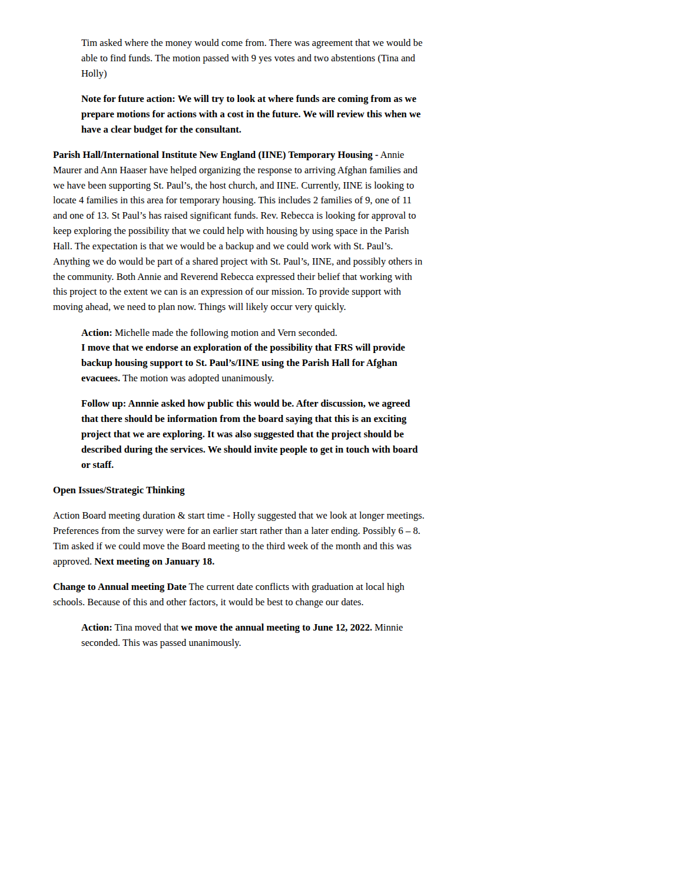Tim asked where the money would come from. There was agreement that we would be able to find funds. The motion passed with 9 yes votes and two abstentions (Tina and Holly)
Note for future action: We will try to look at where funds are coming from as we prepare motions for actions with a cost in the future. We will review this when we have a clear budget for the consultant.
Parish Hall/International Institute New England (IINE) Temporary Housing - Annie Maurer and Ann Haaser have helped organizing the response to arriving Afghan families and we have been supporting St. Paul’s, the host church, and IINE. Currently, IINE is looking to locate 4 families in this area for temporary housing. This includes 2 families of 9, one of 11 and one of 13. St Paul’s has raised significant funds. Rev. Rebecca is looking for approval to keep exploring the possibility that we could help with housing by using space in the Parish Hall. The expectation is that we would be a backup and we could work with St. Paul’s. Anything we do would be part of a shared project with St. Paul’s, IINE, and possibly others in the community. Both Annie and Reverend Rebecca expressed their belief that working with this project to the extent we can is an expression of our mission. To provide support with moving ahead, we need to plan now. Things will likely occur very quickly.
Action: Michelle made the following motion and Vern seconded.
I move that we endorse an exploration of the possibility that FRS will provide backup housing support to St. Paul’s/IINE using the Parish Hall for Afghan evacuees. The motion was adopted unanimously.
Follow up: Annnie asked how public this would be. After discussion, we agreed that there should be information from the board saying that this is an exciting project that we are exploring. It was also suggested that the project should be described during the services. We should invite people to get in touch with board or staff.
Open Issues/Strategic Thinking
Action Board meeting duration & start time - Holly suggested that we look at longer meetings. Preferences from the survey were for an earlier start rather than a later ending. Possibly 6 – 8. Tim asked if we could move the Board meeting to the third week of the month and this was approved. Next meeting on January 18.
Change to Annual meeting Date The current date conflicts with graduation at local high schools. Because of this and other factors, it would be best to change our dates.
Action: Tina moved that we move the annual meeting to June 12, 2022. Minnie seconded. This was passed unanimously.